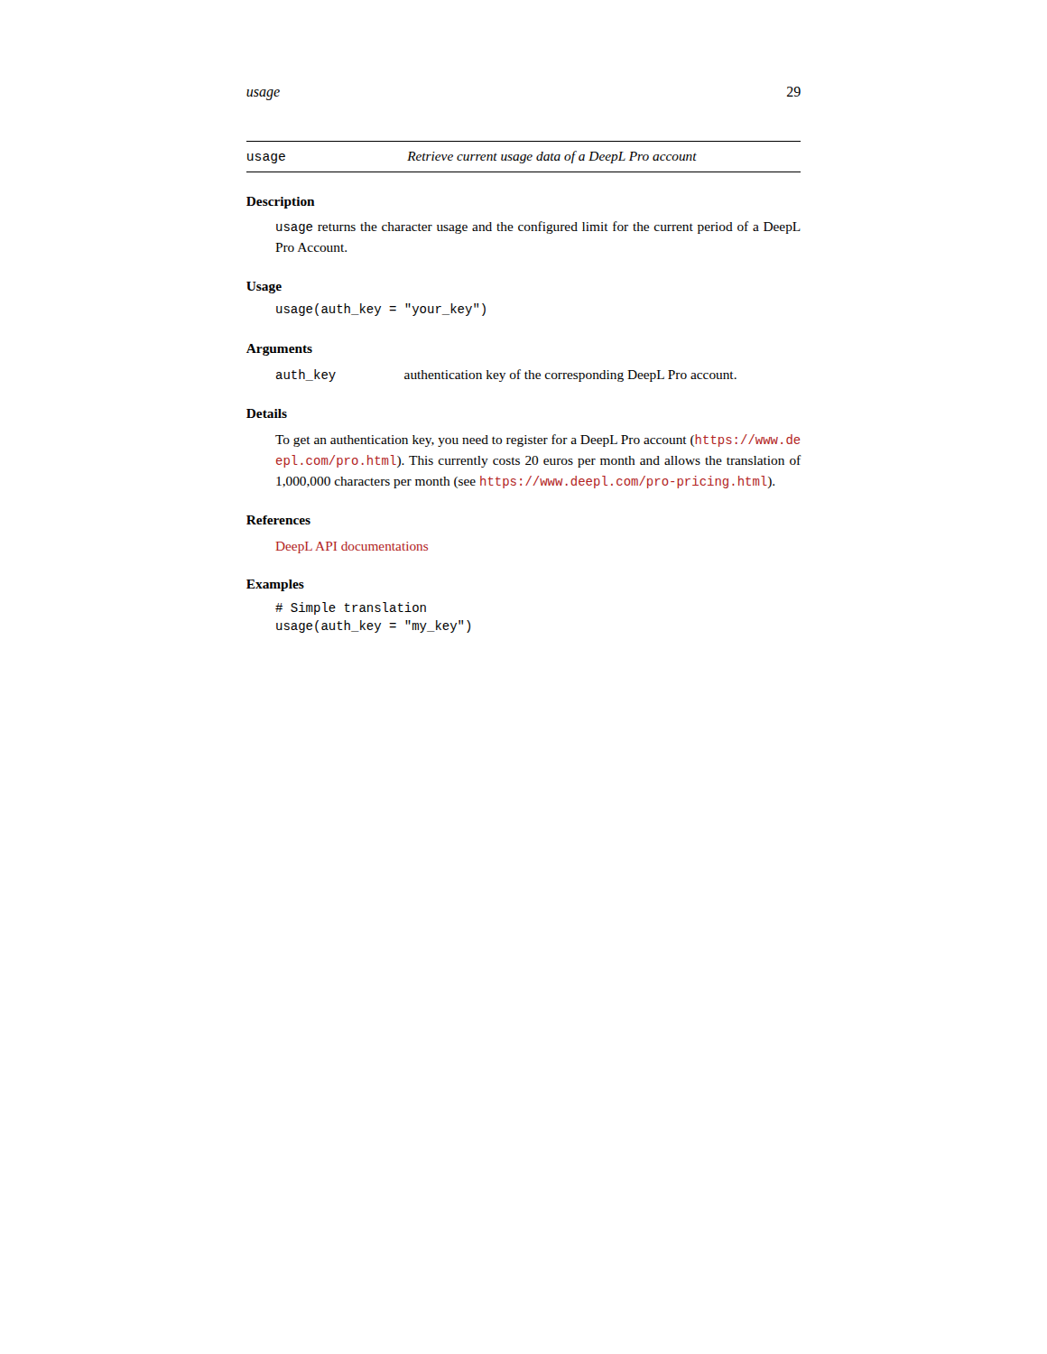usage 29
usage Retrieve current usage data of a DeepL Pro account
Description
usage returns the character usage and the configured limit for the current period of a DeepL Pro Account.
Usage
usage(auth_key = "your_key")
Arguments
auth_key
authentication key of the corresponding DeepL Pro account.
Details
To get an authentication key, you need to register for a DeepL Pro account (https://www.deepl.com/pro.html). This currently costs 20 euros per month and allows the translation of 1,000,000 characters per month (see https://www.deepl.com/pro-pricing.html).
References
DeepL API documentations
Examples
# Simple translation
usage(auth_key = "my_key")